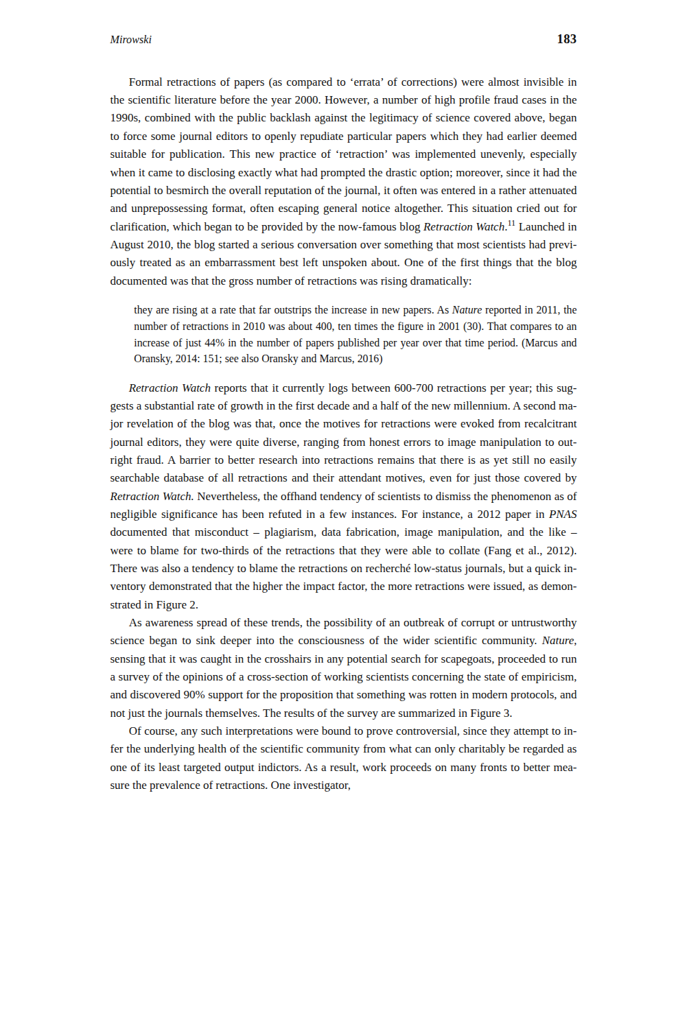Mirowski 183
Formal retractions of papers (as compared to ‘errata’ of corrections) were almost invisible in the scientific literature before the year 2000. However, a number of high profile fraud cases in the 1990s, combined with the public backlash against the legitimacy of science covered above, began to force some journal editors to openly repudiate particular papers which they had earlier deemed suitable for publication. This new practice of ‘retraction’ was implemented unevenly, especially when it came to disclosing exactly what had prompted the drastic option; moreover, since it had the potential to besmirch the overall reputation of the journal, it often was entered in a rather attenuated and unprepossessing format, often escaping general notice altogether. This situation cried out for clarification, which began to be provided by the now-famous blog Retraction Watch.11 Launched in August 2010, the blog started a serious conversation over something that most scientists had previously treated as an embarrassment best left unspoken about. One of the first things that the blog documented was that the gross number of retractions was rising dramatically:
they are rising at a rate that far outstrips the increase in new papers. As Nature reported in 2011, the number of retractions in 2010 was about 400, ten times the figure in 2001 (30). That compares to an increase of just 44% in the number of papers published per year over that time period. (Marcus and Oransky, 2014: 151; see also Oransky and Marcus, 2016)
Retraction Watch reports that it currently logs between 600-700 retractions per year; this suggests a substantial rate of growth in the first decade and a half of the new millennium. A second major revelation of the blog was that, once the motives for retractions were evoked from recalcitrant journal editors, they were quite diverse, ranging from honest errors to image manipulation to outright fraud. A barrier to better research into retractions remains that there is as yet still no easily searchable database of all retractions and their attendant motives, even for just those covered by Retraction Watch. Nevertheless, the offhand tendency of scientists to dismiss the phenomenon as of negligible significance has been refuted in a few instances. For instance, a 2012 paper in PNAS documented that misconduct – plagiarism, data fabrication, image manipulation, and the like – were to blame for two-thirds of the retractions that they were able to collate (Fang et al., 2012). There was also a tendency to blame the retractions on recherché low-status journals, but a quick inventory demonstrated that the higher the impact factor, the more retractions were issued, as demonstrated in Figure 2.
As awareness spread of these trends, the possibility of an outbreak of corrupt or untrustworthy science began to sink deeper into the consciousness of the wider scientific community. Nature, sensing that it was caught in the crosshairs in any potential search for scapegoats, proceeded to run a survey of the opinions of a cross-section of working scientists concerning the state of empiricism, and discovered 90% support for the proposition that something was rotten in modern protocols, and not just the journals themselves. The results of the survey are summarized in Figure 3.
Of course, any such interpretations were bound to prove controversial, since they attempt to infer the underlying health of the scientific community from what can only charitably be regarded as one of its least targeted output indictors. As a result, work proceeds on many fronts to better measure the prevalence of retractions. One investigator,